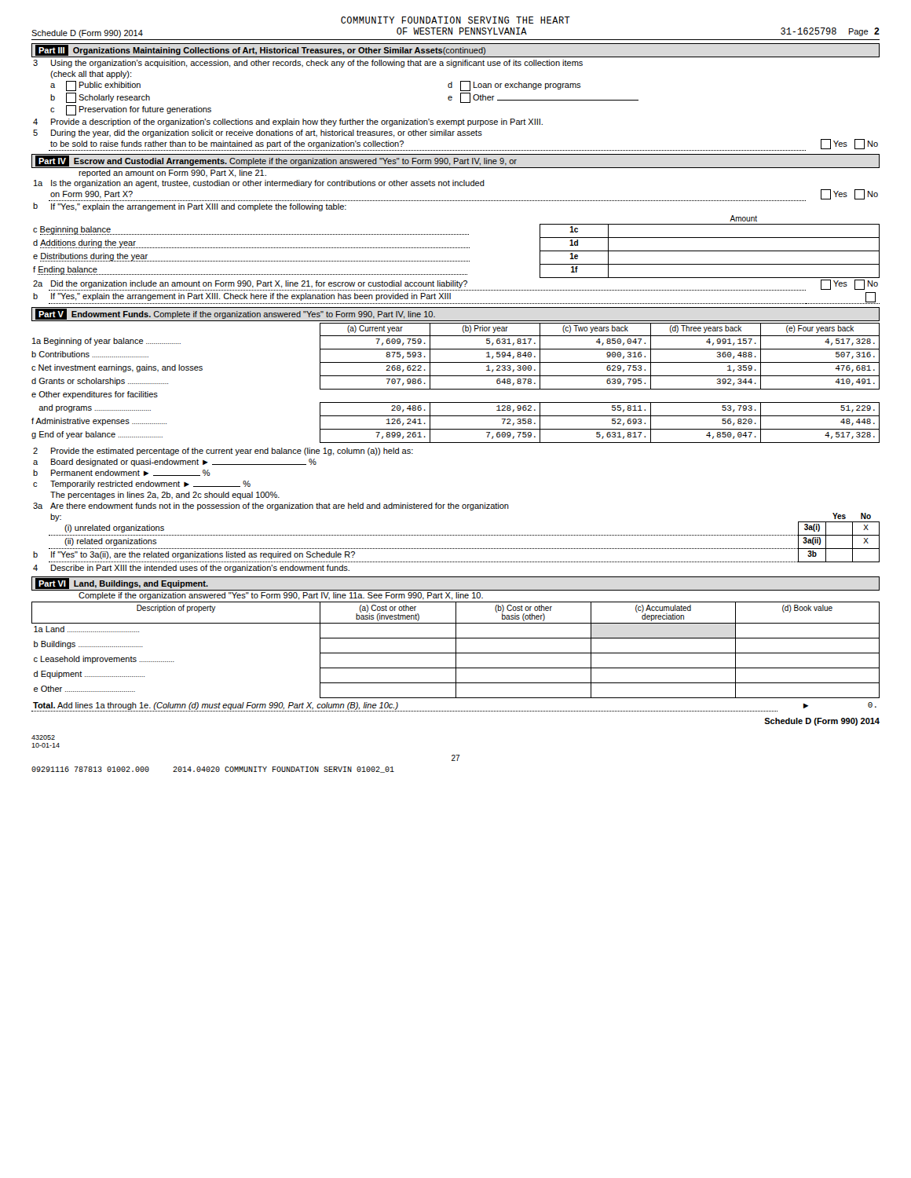COMMUNITY FOUNDATION SERVING THE HEART
Schedule D (Form 990) 2014
OF WESTERN PENNSYLVANIA
31-1625798 Page 2
Part IIIOrganizations Maintaining Collections of Art, Historical Treasures, or Other Similar Assets(continued)
| 3 | Using the organization's acquisition, accession, and other records, check any of the following that are a significant use of its collection items |
| | (check all that apply): |
| | a | Public exhibition | d Loan or exchange programs |
| | b | Scholarly research | e Other |
| | c | Preservation for future generations |
| 4 | Provide a description of the organization's collections and explain how they further the organization's exempt purpose in Part XIII. |
| 5 | During the year, did the organization solicit or receive donations of art, historical treasures, or other similar assets |
| | to be sold to raise funds rather than to be maintained as part of the organization's collection? | Yes No |
Part IVEscrow and Custodial Arrangements. Complete if the organization answered "Yes" to Form 990, Part IV, line 9, or
reported an amount on Form 990, Part X, line 21.
| 1a | Is the organization an agent, trustee, custodian or other intermediary for contributions or other assets not included |
| | on Form 990, Part X? | Yes No |
| b | If "Yes," explain the arrangement in Part XIII and complete the following table: |
| | | Amount |
| c Beginning balance | 1c | |
| d Additions during the year | 1d | |
| e Distributions during the year | 1e | |
| f Ending balance | 1f | |
| 2a | Did the organization include an amount on Form 990, Part X, line 21, for escrow or custodial account liability? | Yes No |
| b | If "Yes," explain the arrangement in Part XIII. Check here if the explanation has been provided in Part XIII |
Part VEndowment Funds. Complete if the organization answered "Yes" to Form 990, Part IV, line 10.
| | (a) Current year | (b) Prior year | (c) Two years back | (d) Three years back | (e) Four years back |
| 1a Beginning of year balance .................. | 7,609,759. | 5,631,817. | 4,850,047. | 4,991,157. | 4,517,328. |
| b Contributions ............................. | 875,593. | 1,594,840. | 900,316. | 360,488. | 507,316. |
| c Net investment earnings, gains, and losses | 268,622. | 1,233,300. | 629,753. | 1,359. | 476,681. |
| d Grants or scholarships ..................... | 707,986. | 648,878. | 639,795. | 392,344. | 410,491. |
| e Other expenditures for facilities | | | | | |
| and programs ............................. | 20,486. | 128,962. | 55,811. | 53,793. | 51,229. |
| f Administrative expenses .................. | 126,241. | 72,358. | 52,693. | 56,820. | 48,448. |
| g End of year balance ....................... | 7,899,261. | 7,609,759. | 5,631,817. | 4,850,047. | 4,517,328. |
| 2 | Provide the estimated percentage of the current year end balance (line 1g, column (a)) held as: |
| a | Board designated or quasi-endowment ► % | |
| b | Permanent endowment ► % | |
| c | Temporarily restricted endowment ► % | |
| | The percentages in lines 2a, 2b, and 2c should equal 100%. |
| 3a | Are there endowment funds not in the possession of the organization that are held and administered for the organization |
| | by: | | Yes | No |
| | (i) unrelated organizations | 3a(i) | | X |
| | (ii) related organizations | 3a(ii) | | X |
| b | If "Yes" to 3a(ii), are the related organizations listed as required on Schedule R? | 3b | | |
| 4 | Describe in Part XIII the intended uses of the organization's endowment funds. |
Part VILand, Buildings, and Equipment.
Complete if the organization answered "Yes" to Form 990, Part IV, line 11a. See Form 990, Part X, line 10.
| Description of property | (a) Cost or other basis (investment) | (b) Cost or other basis (other) | (c) Accumulated depreciation | (d) Book value |
| --- | --- | --- | --- | --- |
| 1a Land ..................................... | | | | |
| b Buildings ................................. | | | | |
| c Leasehold improvements .................. | | | | |
| d Equipment ............................... | | | | |
| e Other .................................... | | | | |
| Total. Add lines 1a through 1e. (Column (d) must equal Form 990, Part X, column (B), line 10c.) | ► | 0. |
Schedule D (Form 990) 2014
432052
10-01-14
27
09291116 787813 01002.000 2014.04020 COMMUNITY FOUNDATION SERVIN 01002_01